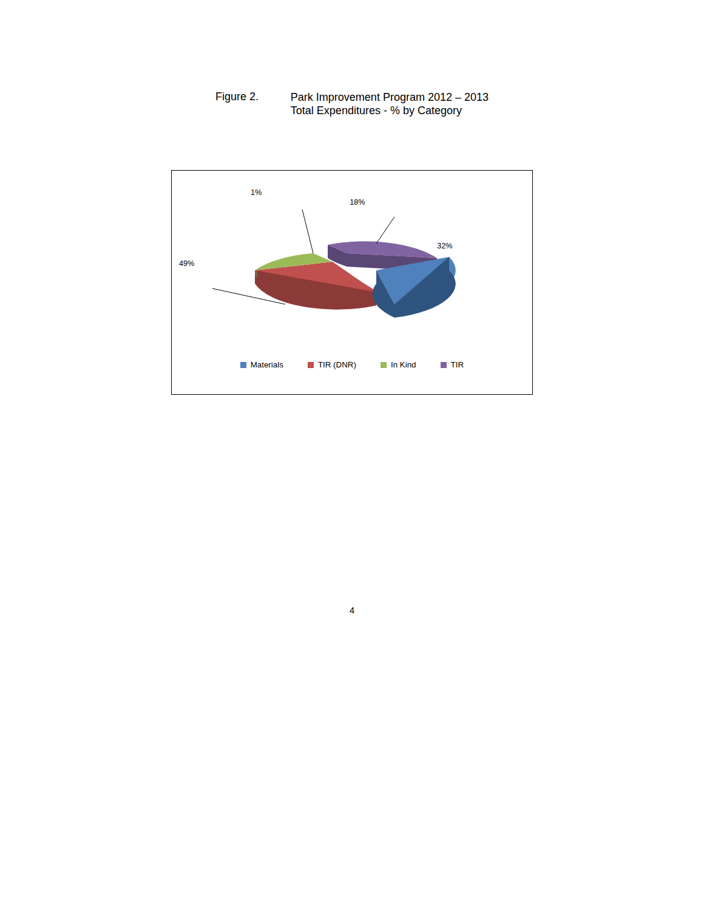Figure 2.
Park Improvement Program 2012 – 2013
Total Expenditures - % by Category
1% 18% 32% 49%
Materials TIR (DNR) In Kind TIR
4